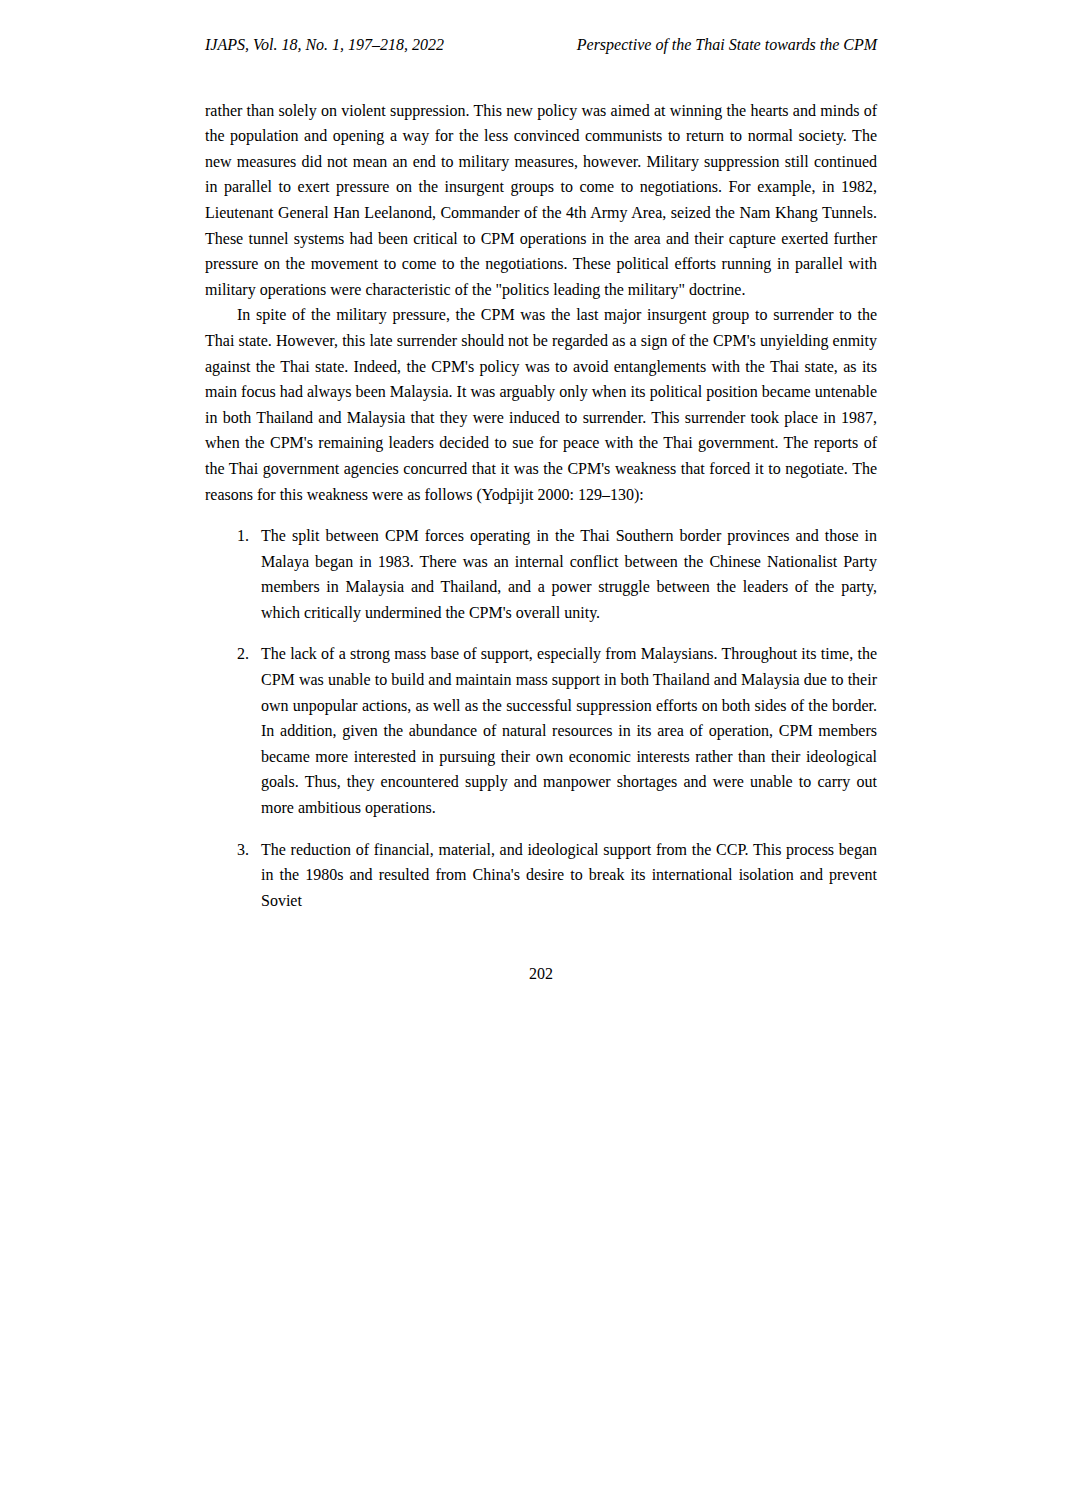IJAPS, Vol. 18, No. 1, 197–218, 2022 Perspective of the Thai State towards the CPM
rather than solely on violent suppression. This new policy was aimed at winning the hearts and minds of the population and opening a way for the less convinced communists to return to normal society. The new measures did not mean an end to military measures, however. Military suppression still continued in parallel to exert pressure on the insurgent groups to come to negotiations. For example, in 1982, Lieutenant General Han Leelanond, Commander of the 4th Army Area, seized the Nam Khang Tunnels. These tunnel systems had been critical to CPM operations in the area and their capture exerted further pressure on the movement to come to the negotiations. These political efforts running in parallel with military operations were characteristic of the "politics leading the military" doctrine.
In spite of the military pressure, the CPM was the last major insurgent group to surrender to the Thai state. However, this late surrender should not be regarded as a sign of the CPM's unyielding enmity against the Thai state. Indeed, the CPM's policy was to avoid entanglements with the Thai state, as its main focus had always been Malaysia. It was arguably only when its political position became untenable in both Thailand and Malaysia that they were induced to surrender. This surrender took place in 1987, when the CPM's remaining leaders decided to sue for peace with the Thai government. The reports of the Thai government agencies concurred that it was the CPM's weakness that forced it to negotiate. The reasons for this weakness were as follows (Yodpijit 2000: 129–130):
The split between CPM forces operating in the Thai Southern border provinces and those in Malaya began in 1983. There was an internal conflict between the Chinese Nationalist Party members in Malaysia and Thailand, and a power struggle between the leaders of the party, which critically undermined the CPM's overall unity.
The lack of a strong mass base of support, especially from Malaysians. Throughout its time, the CPM was unable to build and maintain mass support in both Thailand and Malaysia due to their own unpopular actions, as well as the successful suppression efforts on both sides of the border. In addition, given the abundance of natural resources in its area of operation, CPM members became more interested in pursuing their own economic interests rather than their ideological goals. Thus, they encountered supply and manpower shortages and were unable to carry out more ambitious operations.
The reduction of financial, material, and ideological support from the CCP. This process began in the 1980s and resulted from China's desire to break its international isolation and prevent Soviet
202